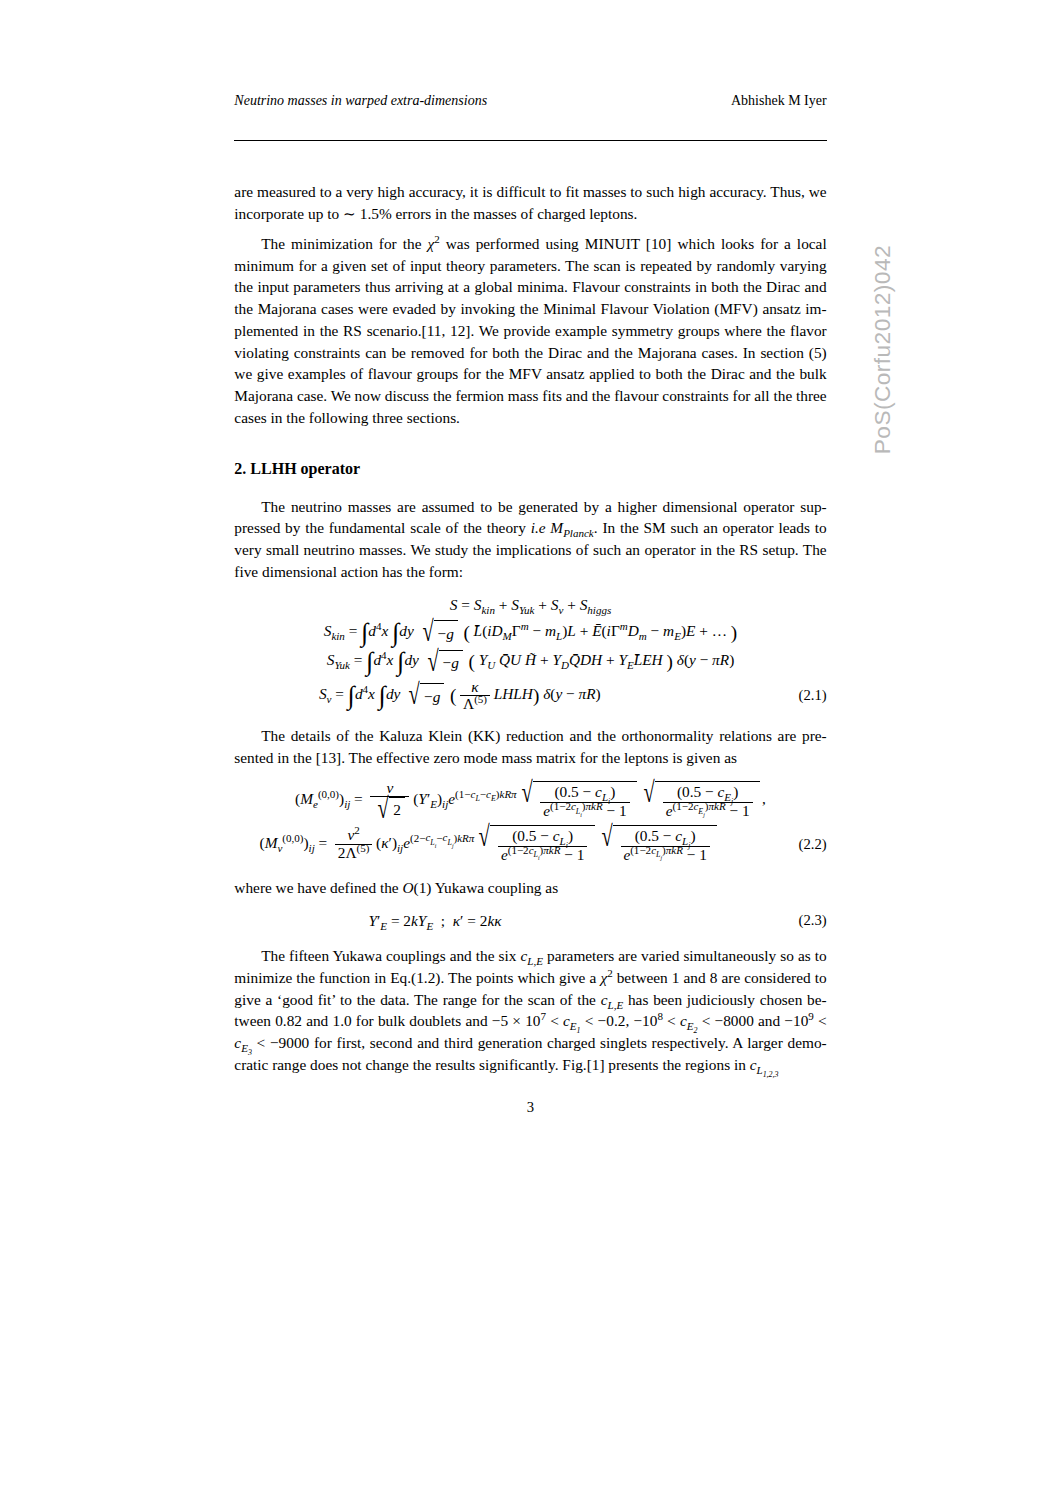Neutrino masses in warped extra-dimensions Abhishek M Iyer
PoS(Corfu2012)042
are measured to a very high accuracy, it is difficult to fit masses to such high accuracy. Thus, we incorporate up to ∼ 1.5% errors in the masses of charged leptons.
The minimization for the χ2 was performed using MINUIT [10] which looks for a local minimum for a given set of input theory parameters. The scan is repeated by randomly varying the input parameters thus arriving at a global minima. Flavour constraints in both the Dirac and the Majorana cases were evaded by invoking the Minimal Flavour Violation (MFV) ansatz implemented in the RS scenario.[11, 12]. We provide example symmetry groups where the flavor violating constraints can be removed for both the Dirac and the Majorana cases. In section (5) we give examples of flavour groups for the MFV ansatz applied to both the Dirac and the bulk Majorana case. We now discuss the fermion mass fits and the flavour constraints for all the three cases in the following three sections.
2. LLHH operator
The neutrino masses are assumed to be generated by a higher dimensional operator suppressed by the fundamental scale of the theory i.e MPlanck. In the SM such an operator leads to very small neutrino masses. We study the implications of such an operator in the RS setup. The five dimensional action has the form:
S = Skin + SYuk + Sν + Shiggs
Skin = ∫d4x ∫dy √−g ( L̄(iDMΓm − mL)L + Ē(i ΓmDm − mE)E + … )
SYuk = ∫d4x ∫dy √−g ( YU Q̄U H̃ + YD Q̄DH + YE L̄EH ) δ(y − πR)
Sν = ∫d4x ∫dy √−g (κΛ(5) LHLH) δ(y − πR) (2.1)
The details of the Kaluza Klein (KK) reduction and the orthonormality relations are presented in the [13]. The effective zero mode mass matrix for the leptons is given as
(Me(0,0))ij = v√2(Y′E)ije(1−cL−cE)kRπ√(0.5 − cLi) e(1−2cLi)πkR − 1√(0.5 − cEj) e(1−2cEj)πkR − 1,
(Mν(0,0))ij = v22Λ(5)(κ′)ije(2−cLi−cLj)kRπ√(0.5 − cLi) e(1−2cLi)πkR − 1√(0.5 − cLj) e(1−2cLj)πkR − 1 (2.2)
where we have defined the O(1) Yukawa coupling as
Y′E = 2kYE ; κ′ = 2kκ (2.3)
The fifteen Yukawa couplings and the six cL,E parameters are varied simultaneously so as to minimize the function in Eq.(1.2). The points which give a χ2 between 1 and 8 are considered to give a ‘good fit’ to the data. The range for the scan of the cL,E has been judiciously chosen between 0.82 and 1.0 for bulk doublets and −5 × 107 < cE1 < −0.2, −108 < cE2 < −8000 and −109 < cE3 < −9000 for first, second and third generation charged singlets respectively. A larger democratic range does not change the results significantly. Fig.[1] presents the regions in cL1,2,3
3